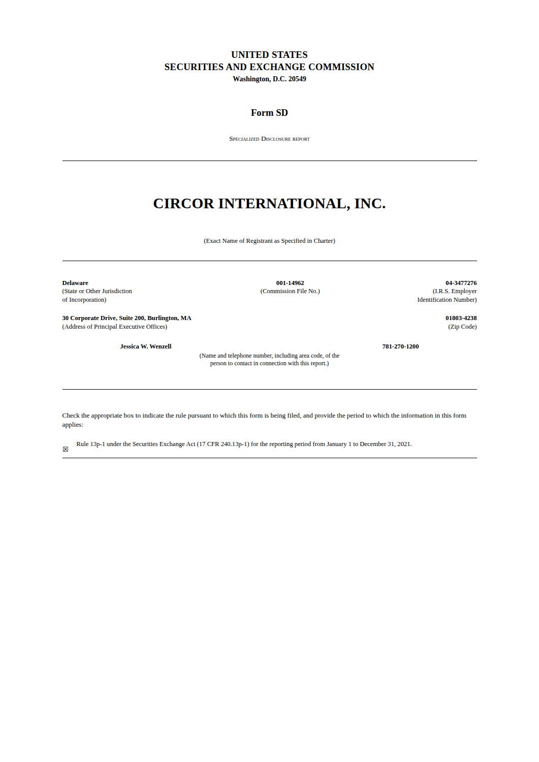UNITED STATES
SECURITIES AND EXCHANGE COMMISSION
Washington, D.C. 20549
Form SD
Specialized Disclosure report
CIRCOR INTERNATIONAL, INC.
(Exact Name of Registrant as Specified in Charter)
| Delaware | 001-14962 | 04-3477276 |
| (State or Other Jurisdiction | (Commission File No.) | (I.R.S. Employer |
| of Incorporation) | | Identification Number) |
| 30 Corporate Drive, Suite 200, Burlington, MA | | 01803-4238 |
| (Address of Principal Executive Offices) | | (Zip Code) |
Jessica W. Wenzell
781-270-1200
(Name and telephone number, including area code, of the
person to contact in connection with this report.)
Check the appropriate box to indicate the rule pursuant to which this form is being filed, and provide the period to which the information in this form applies:
☒
Rule 13p-1 under the Securities Exchange Act (17 CFR 240.13p-1) for the reporting period from January 1 to December 31, 2021.